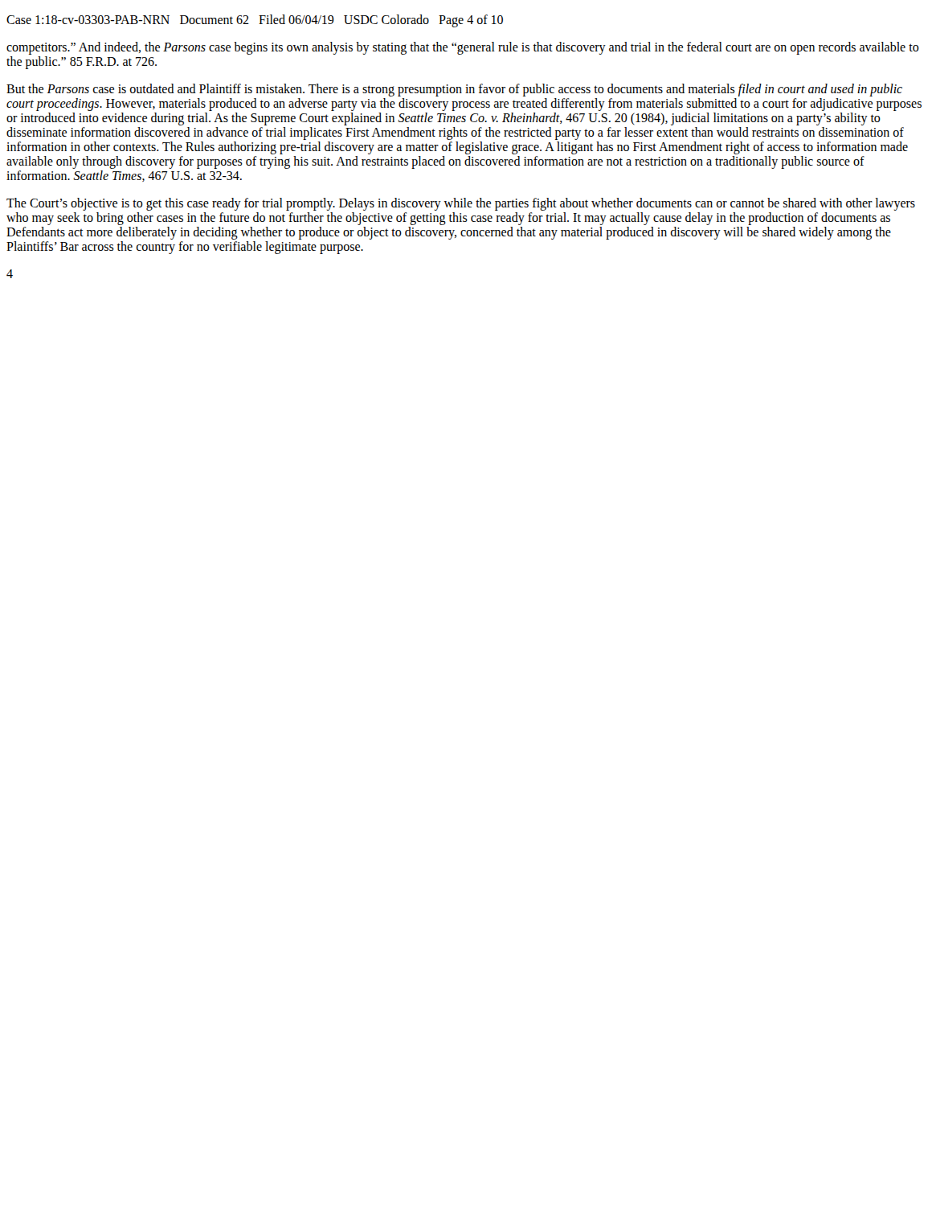Case 1:18-cv-03303-PAB-NRN Document 62 Filed 06/04/19 USDC Colorado Page 4 of 10
competitors.” And indeed, the Parsons case begins its own analysis by stating that the “general rule is that discovery and trial in the federal court are on open records available to the public.” 85 F.R.D. at 726.
But the Parsons case is outdated and Plaintiff is mistaken. There is a strong presumption in favor of public access to documents and materials filed in court and used in public court proceedings. However, materials produced to an adverse party via the discovery process are treated differently from materials submitted to a court for adjudicative purposes or introduced into evidence during trial. As the Supreme Court explained in Seattle Times Co. v. Rheinhardt, 467 U.S. 20 (1984), judicial limitations on a party’s ability to disseminate information discovered in advance of trial implicates First Amendment rights of the restricted party to a far lesser extent than would restraints on dissemination of information in other contexts. The Rules authorizing pre-trial discovery are a matter of legislative grace. A litigant has no First Amendment right of access to information made available only through discovery for purposes of trying his suit. And restraints placed on discovered information are not a restriction on a traditionally public source of information. Seattle Times, 467 U.S. at 32-34.
The Court’s objective is to get this case ready for trial promptly. Delays in discovery while the parties fight about whether documents can or cannot be shared with other lawyers who may seek to bring other cases in the future do not further the objective of getting this case ready for trial. It may actually cause delay in the production of documents as Defendants act more deliberately in deciding whether to produce or object to discovery, concerned that any material produced in discovery will be shared widely among the Plaintiffs’ Bar across the country for no verifiable legitimate purpose.
4